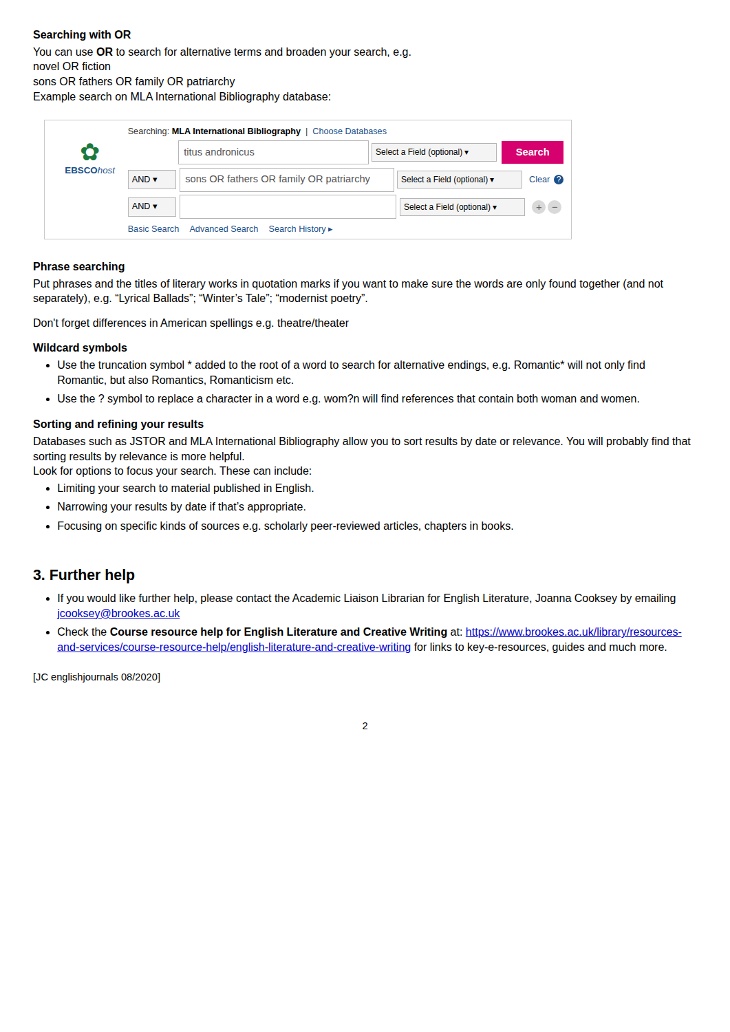Searching with OR
You can use OR to search for alternative terms and broaden your search, e.g.
novel OR fiction
sons OR fathers OR family OR patriarchy
Example search on MLA International Bibliography database:
✿
EBSCOhost
Searching: MLA International Bibliography | Choose Databases
AND ▾
titus andronicus
Select a Field (optional) ▾
Search
AND ▾
sons OR fathers OR family OR patriarchy
Select a Field (optional) ▾
Clear ?
AND ▾
Select a Field (optional) ▾
+−
Basic Search Advanced Search Search History ▸
Phrase searching
Put phrases and the titles of literary works in quotation marks if you want to make sure the words are only found together (and not separately), e.g. “Lyrical Ballads”; “Winter’s Tale”; “modernist poetry”.
Don't forget differences in American spellings e.g. theatre/theater
Wildcard symbols
Use the truncation symbol * added to the root of a word to search for alternative endings, e.g. Romantic* will not only find Romantic, but also Romantics, Romanticism etc.
Use the ? symbol to replace a character in a word e.g. wom?n will find references that contain both woman and women.
Sorting and refining your results
Databases such as JSTOR and MLA International Bibliography allow you to sort results by date or relevance. You will probably find that sorting results by relevance is more helpful.
Look for options to focus your search. These can include:
Limiting your search to material published in English.
Narrowing your results by date if that’s appropriate.
Focusing on specific kinds of sources e.g. scholarly peer-reviewed articles, chapters in books.
3. Further help
If you would like further help, please contact the Academic Liaison Librarian for English Literature, Joanna Cooksey by emailing jcooksey@brookes.ac.uk
Check the Course resource help for English Literature and Creative Writing at: https://www.brookes.ac.uk/library/resources-and-services/course-resource-help/english-literature-and-creative-writing for links to key-e-resources, guides and much more.
[JC englishjournals 08/2020]
2